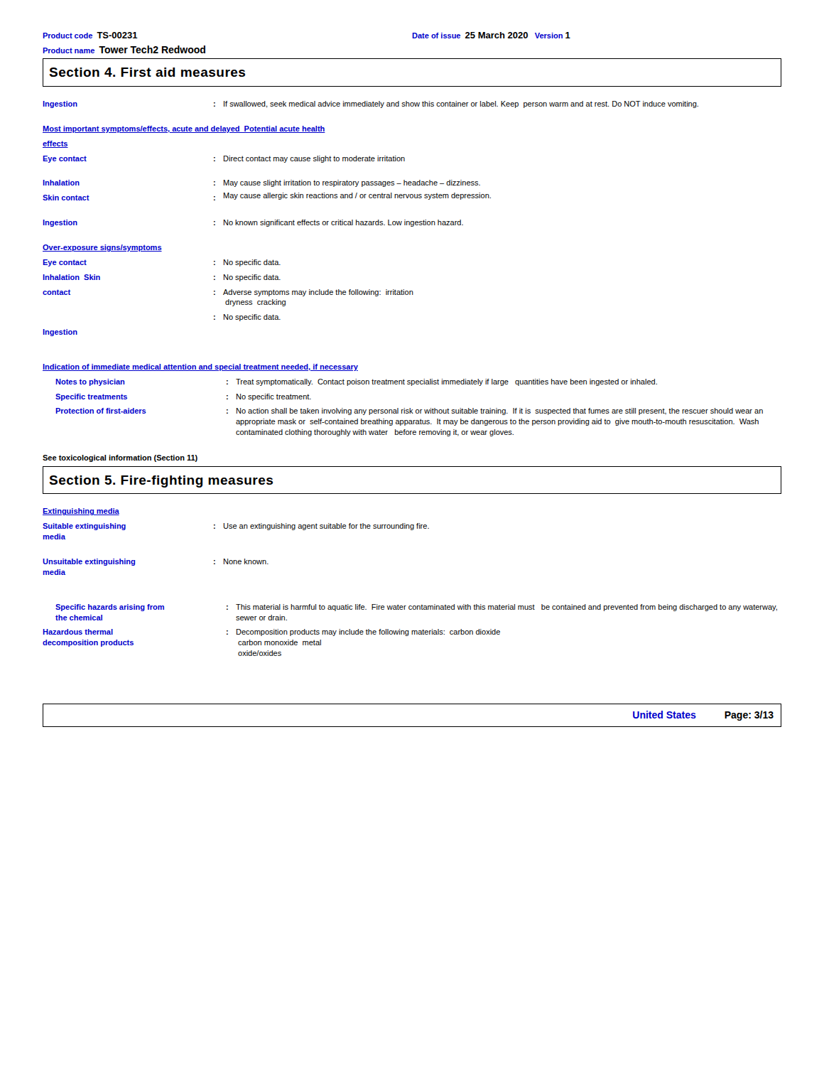| Product code TS-00231 | Date of issue 25 March 2020 Version 1 |
| Product name Tower Tech2 Redwood |
Section 4. First aid measures
| Ingestion | : | If swallowed, seek medical advice immediately and show this container or label. Keep person warm and at rest. Do NOT induce vomiting. |
| Most important symptoms/effects, acute and delayed Potential acute health |
| effects |
| Eye contact | : | Direct contact may cause slight to moderate irritation |
| Inhalation | : | May cause slight irritation to respiratory passages – headache – dizziness. |
| Skin contact | : | May cause allergic skin reactions and / or central nervous system depression. |
| Ingestion | : | No known significant effects or critical hazards. Low ingestion hazard. |
| Over-exposure signs/symptoms |
| Eye contact | : | No specific data. |
| Inhalation Skin | : | No specific data. |
| contact | : | Adverse symptoms may include the following: irritation dryness cracking |
| | : | No specific data. |
| Ingestion | | |
| Indication of immediate medical attention and special treatment needed, if necessary |
| Notes to physician | : | Treat symptomatically. Contact poison treatment specialist immediately if large quantities have been ingested or inhaled. |
| Specific treatments | : | No specific treatment. |
| Protection of first-aiders | : | No action shall be taken involving any personal risk or without suitable training. If it is suspected that fumes are still present, the rescuer should wear an appropriate mask or self-contained breathing apparatus. It may be dangerous to the person providing aid to give mouth-to-mouth resuscitation. Wash contaminated clothing thoroughly with water before removing it, or wear gloves. |
See toxicological information (Section 11)
Section 5. Fire-fighting measures
| Extinguishing media |
| Suitable extinguishing media | : | Use an extinguishing agent suitable for the surrounding fire. |
| Unsuitable extinguishing media | : | None known. |
| Specific hazards arising from the chemical | : | This material is harmful to aquatic life. Fire water contaminated with this material must be contained and prevented from being discharged to any waterway, sewer or drain. |
| Hazardous thermal decomposition products | : | Decomposition products may include the following materials: carbon dioxide carbon monoxide metal oxide/oxides |
United States Page: 3/13